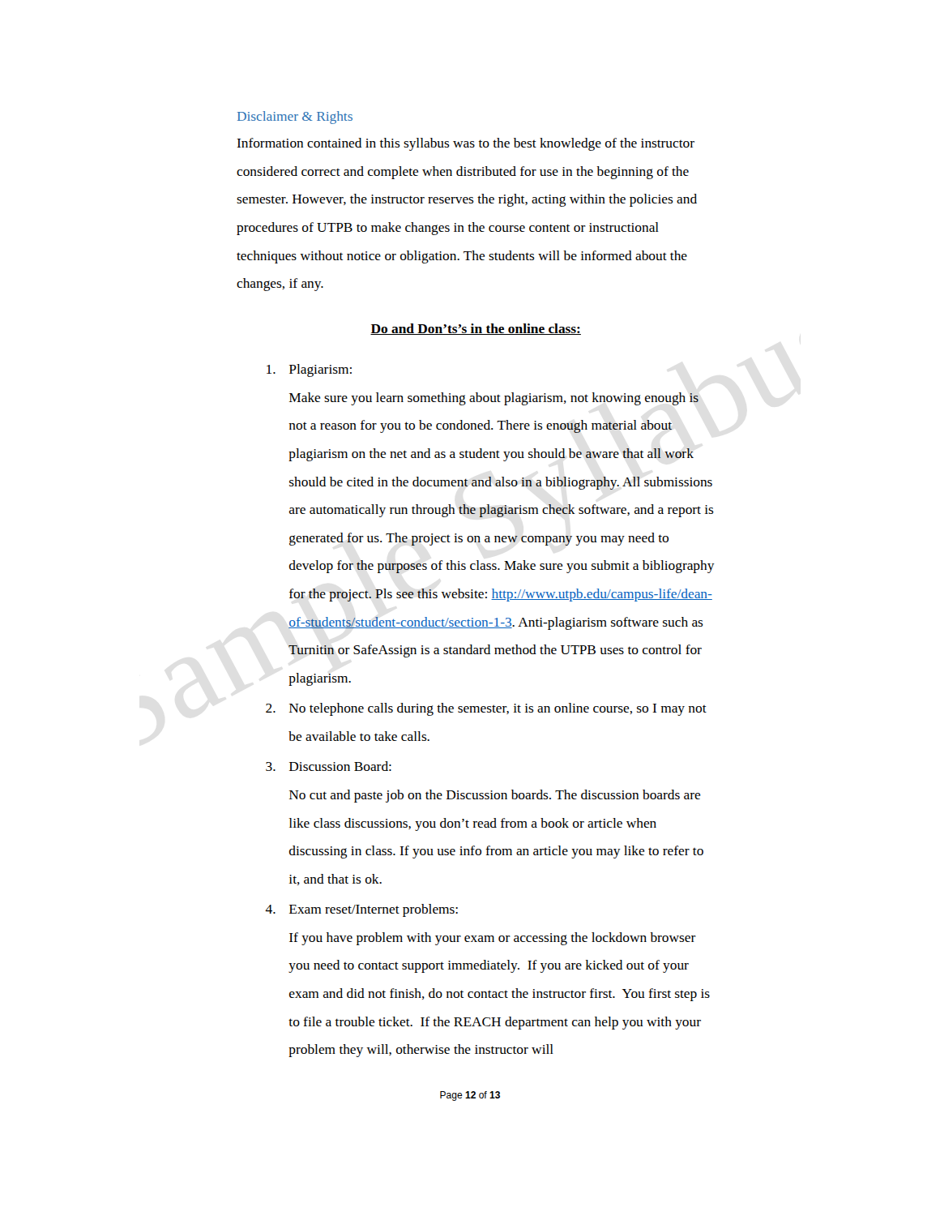Sample Syllabus
Disclaimer & Rights
Information contained in this syllabus was to the best knowledge of the instructor considered correct and complete when distributed for use in the beginning of the semester. However, the instructor reserves the right, acting within the policies and procedures of UTPB to make changes in the course content or instructional techniques without notice or obligation. The students will be informed about the changes, if any.
Do and Don’ts’s in the online class:
Plagiarism:
Make sure you learn something about plagiarism, not knowing enough is not a reason for you to be condoned. There is enough material about plagiarism on the net and as a student you should be aware that all work should be cited in the document and also in a bibliography. All submissions are automatically run through the plagiarism check software, and a report is generated for us. The project is on a new company you may need to develop for the purposes of this class. Make sure you submit a bibliography for the project. Pls see this website: http://www.utpb.edu/campus-life/dean-of-students/student-conduct/section-1-3. Anti-plagiarism software such as Turnitin or SafeAssign is a standard method the UTPB uses to control for plagiarism.
No telephone calls during the semester, it is an online course, so I may not be available to take calls.
Discussion Board:
No cut and paste job on the Discussion boards. The discussion boards are like class discussions, you don’t read from a book or article when discussing in class. If you use info from an article you may like to refer to it, and that is ok.
Exam reset/Internet problems:
If you have problem with your exam or accessing the lockdown browser you need to contact support immediately. If you are kicked out of your exam and did not finish, do not contact the instructor first. You first step is to file a trouble ticket. If the REACH department can help you with your problem they will, otherwise the instructor will
Page 12 of 13